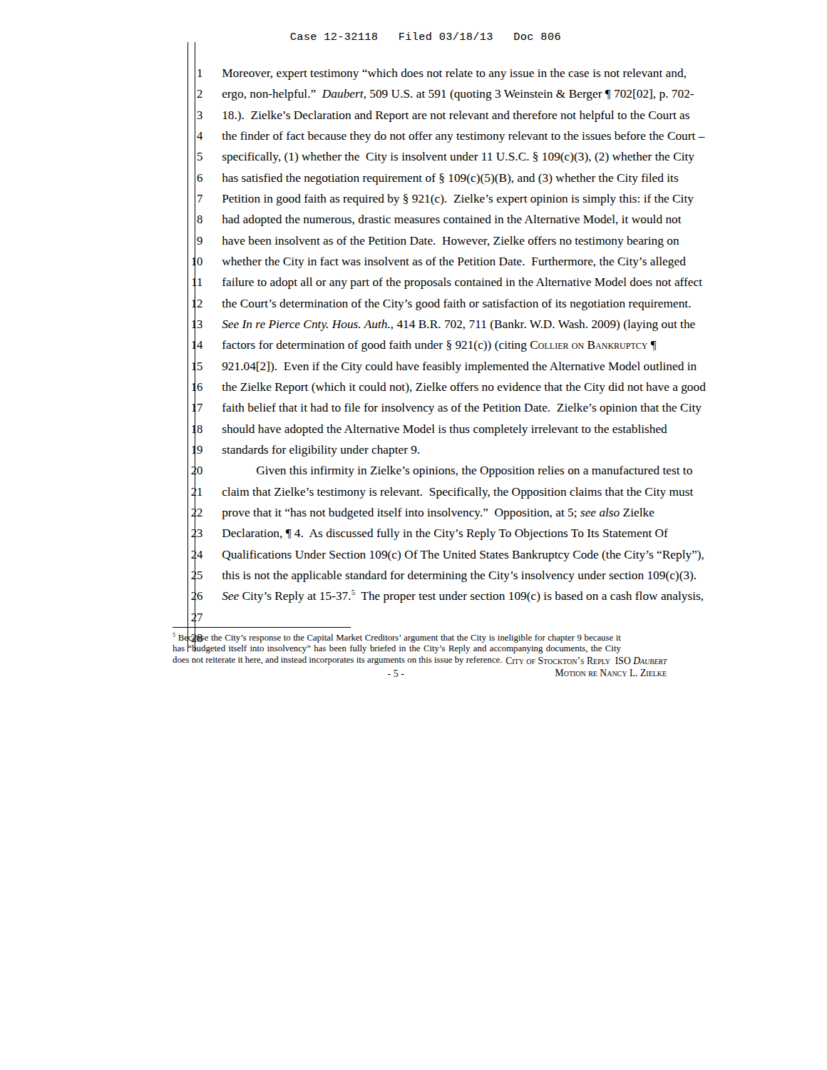Case 12-32118 Filed 03/18/13 Doc 806
Moreover, expert testimony “which does not relate to any issue in the case is not relevant and,
ergo, non-helpful.” Daubert, 509 U.S. at 591 (quoting 3 Weinstein & Berger ¶ 702[02], p. 702-
18.). Zielke’s Declaration and Report are not relevant and therefore not helpful to the Court as
the finder of fact because they do not offer any testimony relevant to the issues before the Court –
specifically, (1) whether the City is insolvent under 11 U.S.C. § 109(c)(3), (2) whether the City
has satisfied the negotiation requirement of § 109(c)(5)(B), and (3) whether the City filed its
Petition in good faith as required by § 921(c). Zielke’s expert opinion is simply this: if the City
had adopted the numerous, drastic measures contained in the Alternative Model, it would not
have been insolvent as of the Petition Date. However, Zielke offers no testimony bearing on
whether the City in fact was insolvent as of the Petition Date. Furthermore, the City’s alleged
failure to adopt all or any part of the proposals contained in the Alternative Model does not affect
the Court’s determination of the City’s good faith or satisfaction of its negotiation requirement.
See In re Pierce Cnty. Hous. Auth., 414 B.R. 702, 711 (Bankr. W.D. Wash. 2009) (laying out the
factors for determination of good faith under § 921(c)) (citing Collier on Bankruptcy ¶
921.04[2]). Even if the City could have feasibly implemented the Alternative Model outlined in
the Zielke Report (which it could not), Zielke offers no evidence that the City did not have a good
faith belief that it had to file for insolvency as of the Petition Date. Zielke’s opinion that the City
should have adopted the Alternative Model is thus completely irrelevant to the established
standards for eligibility under chapter 9.
Given this infirmity in Zielke’s opinions, the Opposition relies on a manufactured test to
claim that Zielke’s testimony is relevant. Specifically, the Opposition claims that the City must
prove that it “has not budgeted itself into insolvency.” Opposition, at 5; see also Zielke
Declaration, ¶ 4. As discussed fully in the City’s Reply To Objections To Its Statement Of
Qualifications Under Section 109(c) Of The United States Bankruptcy Code (the City’s “Reply”),
this is not the applicable standard for determining the City’s insolvency under section 109(c)(3).
See City’s Reply at 15-37.5 The proper test under section 109(c) is based on a cash flow analysis,
5 Because the City’s response to the Capital Market Creditors’ argument that the City is ineligible for chapter 9 because it has “budgeted itself into insolvency” has been fully briefed in the City’s Reply and accompanying documents, the City does not reiterate it here, and instead incorporates its arguments on this issue by reference.
- 5 -
City of Stockton’s Reply ISO Daubert
Motion re Nancy L. Zielke